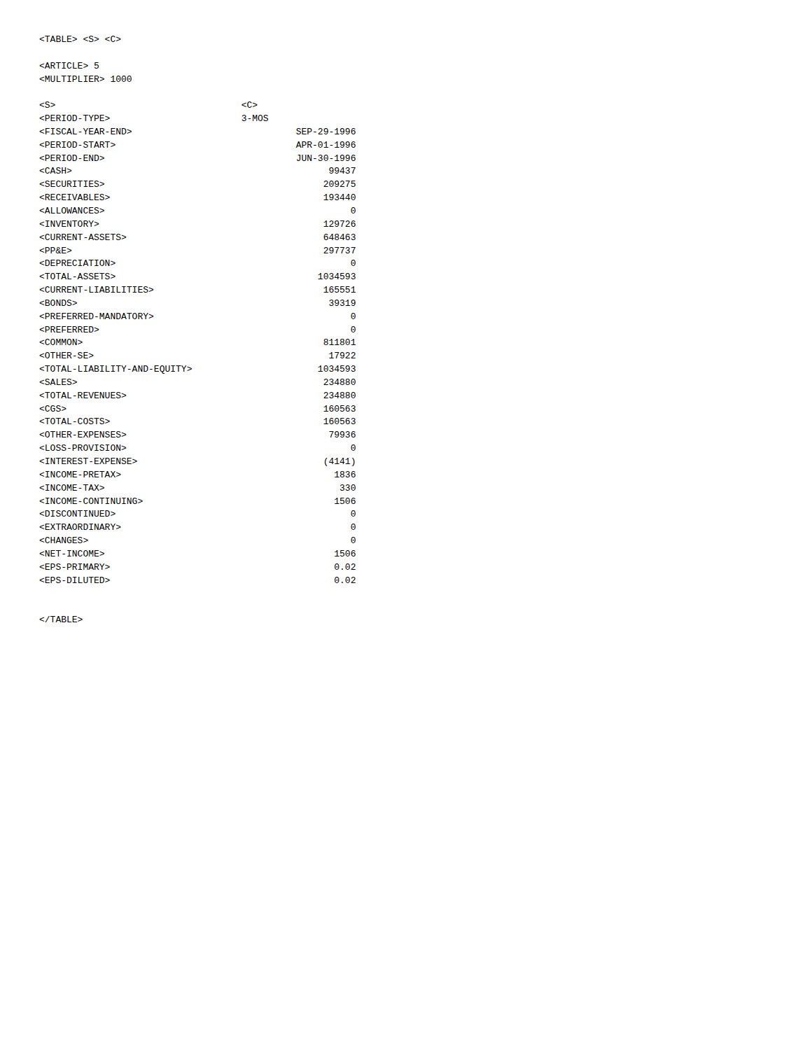<TABLE> <S> <C>

<ARTICLE> 5
<MULTIPLIER> 1000

<S>                                  <C>
<PERIOD-TYPE>                        3-MOS
<FISCAL-YEAR-END>                              SEP-29-1996
<PERIOD-START>                                 APR-01-1996
<PERIOD-END>                                   JUN-30-1996
<CASH>                                               99437
<SECURITIES>                                        209275
<RECEIVABLES>                                       193440
<ALLOWANCES>                                             0
<INVENTORY>                                         129726
<CURRENT-ASSETS>                                    648463
<PP&E>                                              297737
<DEPRECIATION>                                           0
<TOTAL-ASSETS>                                     1034593
<CURRENT-LIABILITIES>                               165551
<BONDS>                                              39319
<PREFERRED-MANDATORY>                                    0
<PREFERRED>                                              0
<COMMON>                                            811801
<OTHER-SE>                                           17922
<TOTAL-LIABILITY-AND-EQUITY>                       1034593
<SALES>                                             234880
<TOTAL-REVENUES>                                    234880
<CGS>                                               160563
<TOTAL-COSTS>                                       160563
<OTHER-EXPENSES>                                     79936
<LOSS-PROVISION>                                         0
<INTEREST-EXPENSE>                                  (4141)
<INCOME-PRETAX>                                       1836
<INCOME-TAX>                                           330
<INCOME-CONTINUING>                                   1506
<DISCONTINUED>                                           0
<EXTRAORDINARY>                                          0
<CHANGES>                                                0
<NET-INCOME>                                          1506
<EPS-PRIMARY>                                         0.02
<EPS-DILUTED>                                         0.02


</TABLE>